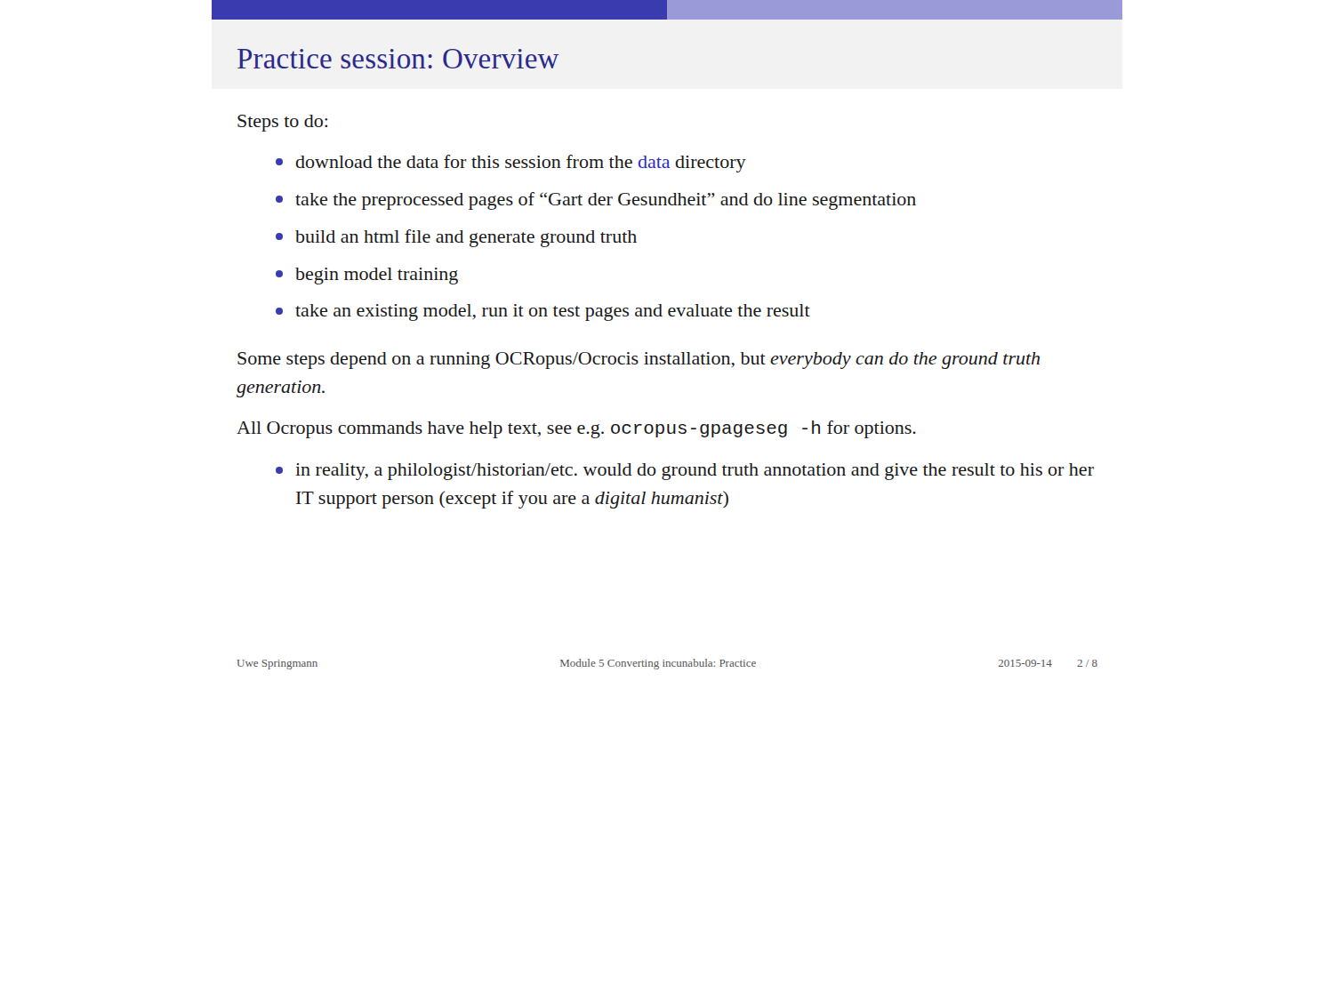Practice session: Overview
Steps to do:
download the data for this session from the data directory
take the preprocessed pages of “Gart der Gesundheit” and do line segmentation
build an html file and generate ground truth
begin model training
take an existing model, run it on test pages and evaluate the result
Some steps depend on a running OCRopus/Ocrocis installation, but everybody can do the ground truth generation.
All Ocropus commands have help text, see e.g. ocropus-gpageseg -h for options.
in reality, a philologist/historian/etc. would do ground truth annotation and give the result to his or her IT support person (except if you are a digital humanist)
Uwe Springmann
Module 5 Converting incunabula: Practice
2015-09-142 / 8